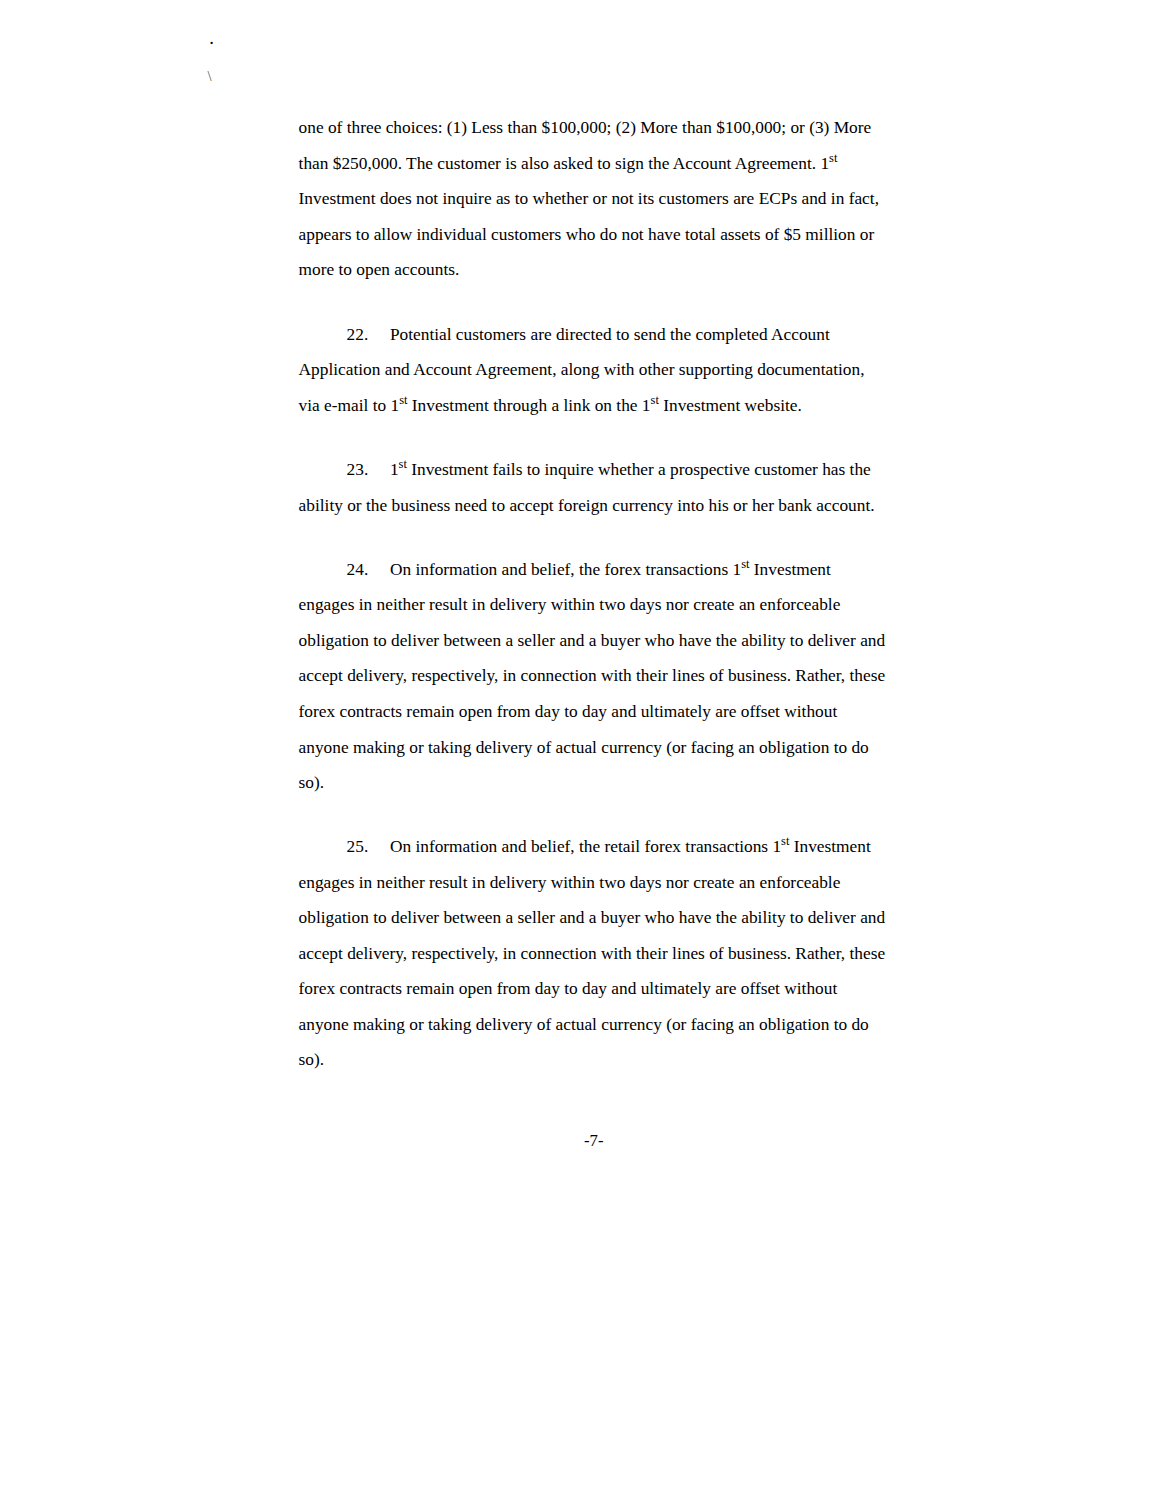.
\
one of three choices: (1) Less than $100,000; (2) More than $100,000; or (3) More than $250,000. The customer is also asked to sign the Account Agreement. 1st Investment does not inquire as to whether or not its customers are ECPs and in fact, appears to allow individual customers who do not have total assets of $5 million or more to open accounts.
22. Potential customers are directed to send the completed Account Application and Account Agreement, along with other supporting documentation, via e-mail to 1st Investment through a link on the 1st Investment website.
23. 1st Investment fails to inquire whether a prospective customer has the ability or the business need to accept foreign currency into his or her bank account.
24. On information and belief, the forex transactions 1st Investment engages in neither result in delivery within two days nor create an enforceable obligation to deliver between a seller and a buyer who have the ability to deliver and accept delivery, respectively, in connection with their lines of business. Rather, these forex contracts remain open from day to day and ultimately are offset without anyone making or taking delivery of actual currency (or facing an obligation to do so).
25. On information and belief, the retail forex transactions 1st Investment engages in neither result in delivery within two days nor create an enforceable obligation to deliver between a seller and a buyer who have the ability to deliver and accept delivery, respectively, in connection with their lines of business. Rather, these forex contracts remain open from day to day and ultimately are offset without anyone making or taking delivery of actual currency (or facing an obligation to do so).
-7-